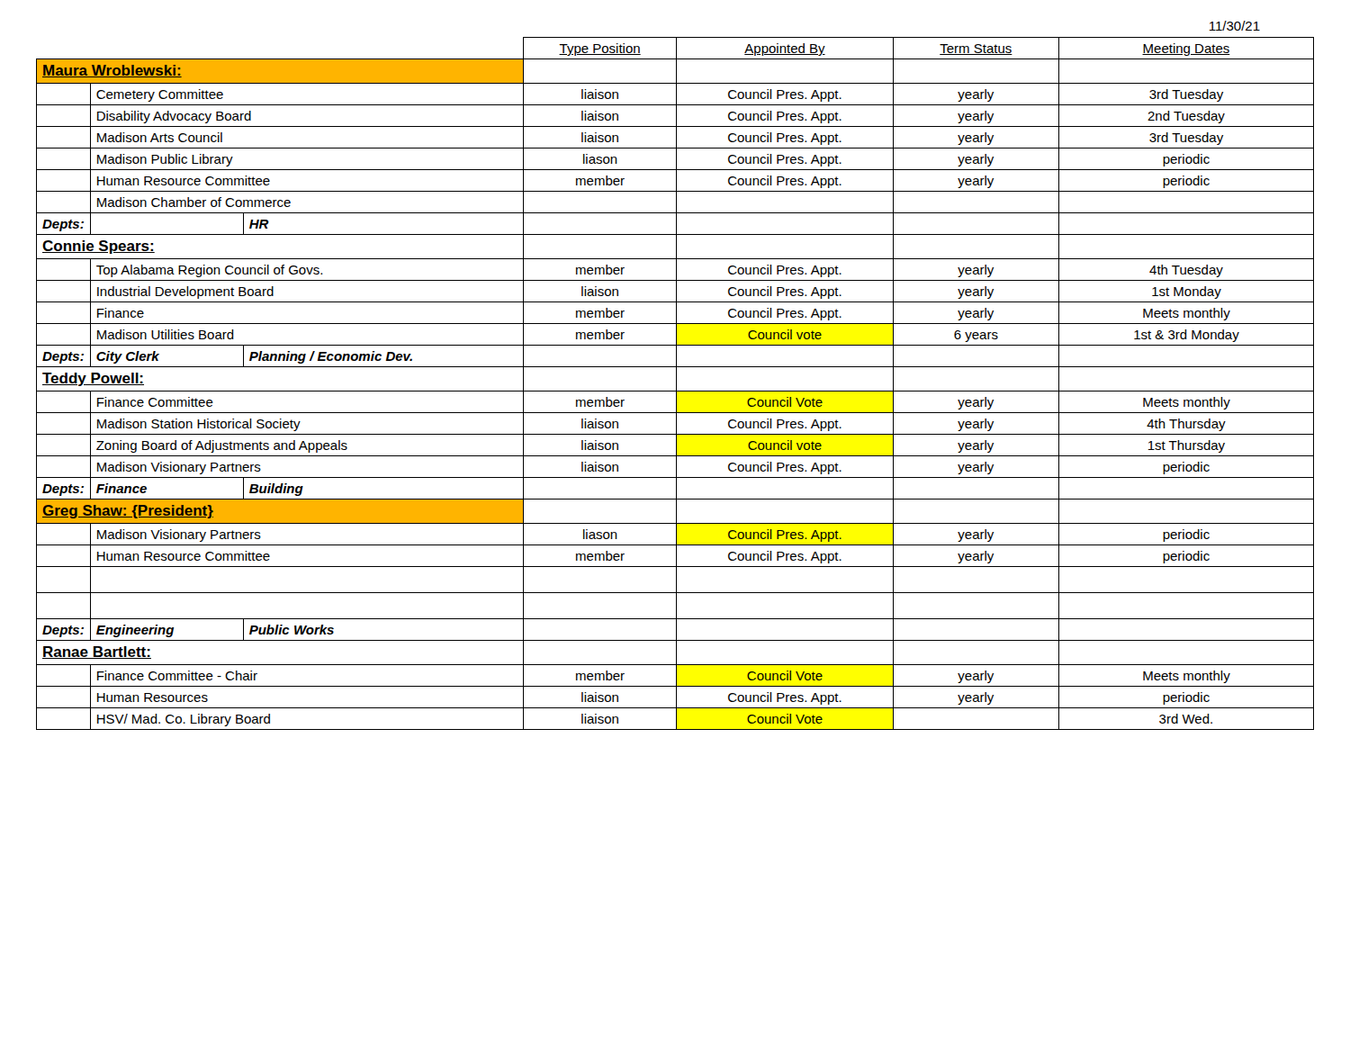11/30/21
| | | | Type Position | Appointed By | Term Status | Meeting Dates |
| --- | --- | --- | --- | --- | --- | --- |
| Maura Wroblewski: | | | | |
| | Cemetery Committee | liaison | Council Pres. Appt. | yearly | 3rd Tuesday |
| | Disability Advocacy Board | liaison | Council Pres. Appt. | yearly | 2nd Tuesday |
| | Madison Arts Council | liaison | Council Pres. Appt. | yearly | 3rd Tuesday |
| | Madison Public Library | liason | Council Pres. Appt. | yearly | periodic |
| | Human Resource Committee | member | Council Pres. Appt. | yearly | periodic |
| | Madison Chamber of Commerce | | | | |
| Depts: | | HR | | | | |
| Connie Spears: | | | | |
| | Top Alabama Region Council of Govs. | member | Council Pres. Appt. | yearly | 4th Tuesday |
| | Industrial Development Board | liaison | Council Pres. Appt. | yearly | 1st Monday |
| | Finance | member | Council Pres. Appt. | yearly | Meets monthly |
| | Madison Utilities Board | member | Council vote | 6 years | 1st & 3rd Monday |
| Depts: | City Clerk | Planning / Economic Dev. | | | | |
| Teddy Powell: | | | | |
| | Finance Committee | member | Council Vote | yearly | Meets monthly |
| | Madison Station Historical Society | liaison | Council Pres. Appt. | yearly | 4th Thursday |
| | Zoning Board of Adjustments and Appeals | liaison | Council vote | yearly | 1st Thursday |
| | Madison Visionary Partners | liaison | Council Pres. Appt. | yearly | periodic |
| Depts: | Finance | Building | | | | |
| Greg Shaw: {President} | | | | |
| | Madison Visionary Partners | liason | Council Pres. Appt. | yearly | periodic |
| | Human Resource Committee | member | Council Pres. Appt. | yearly | periodic |
| Depts: | Engineering | Public Works | | | | |
| Ranae Bartlett: | | | | |
| | Finance Committee - Chair | member | Council Vote | yearly | Meets monthly |
| | Human Resources | liaison | Council Pres. Appt. | yearly | periodic |
| | HSV/ Mad. Co. Library Board | liaison | Council Vote | | 3rd Wed. |